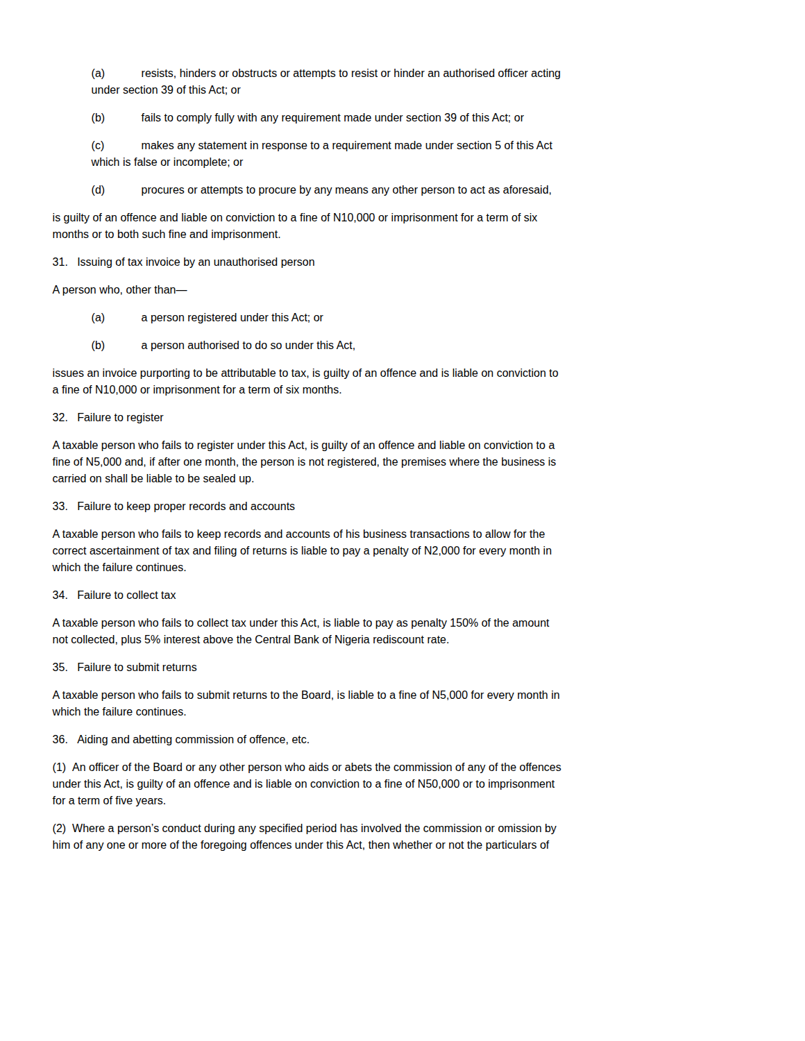(a) resists, hinders or obstructs or attempts to resist or hinder an authorised officer acting under section 39 of this Act; or
(b) fails to comply fully with any requirement made under section 39 of this Act; or
(c) makes any statement in response to a requirement made under section 5 of this Act which is false or incomplete; or
(d) procures or attempts to procure by any means any other person to act as aforesaid,
is guilty of an offence and liable on conviction to a fine of N10,000 or imprisonment for a term of six months or to both such fine and imprisonment.
31. Issuing of tax invoice by an unauthorised person
A person who, other than—
(a) a person registered under this Act; or
(b) a person authorised to do so under this Act,
issues an invoice purporting to be attributable to tax, is guilty of an offence and is liable on conviction to a fine of N10,000 or imprisonment for a term of six months.
32. Failure to register
A taxable person who fails to register under this Act, is guilty of an offence and liable on conviction to a fine of N5,000 and, if after one month, the person is not registered, the premises where the business is carried on shall be liable to be sealed up.
33. Failure to keep proper records and accounts
A taxable person who fails to keep records and accounts of his business transactions to allow for the correct ascertainment of tax and filing of returns is liable to pay a penalty of N2,000 for every month in which the failure continues.
34. Failure to collect tax
A taxable person who fails to collect tax under this Act, is liable to pay as penalty 150% of the amount not collected, plus 5% interest above the Central Bank of Nigeria rediscount rate.
35. Failure to submit returns
A taxable person who fails to submit returns to the Board, is liable to a fine of N5,000 for every month in which the failure continues.
36. Aiding and abetting commission of offence, etc.
(1) An officer of the Board or any other person who aids or abets the commission of any of the offences under this Act, is guilty of an offence and is liable on conviction to a fine of N50,000 or to imprisonment for a term of five years.
(2) Where a person’s conduct during any specified period has involved the commission or omission by him of any one or more of the foregoing offences under this Act, then whether or not the particulars of